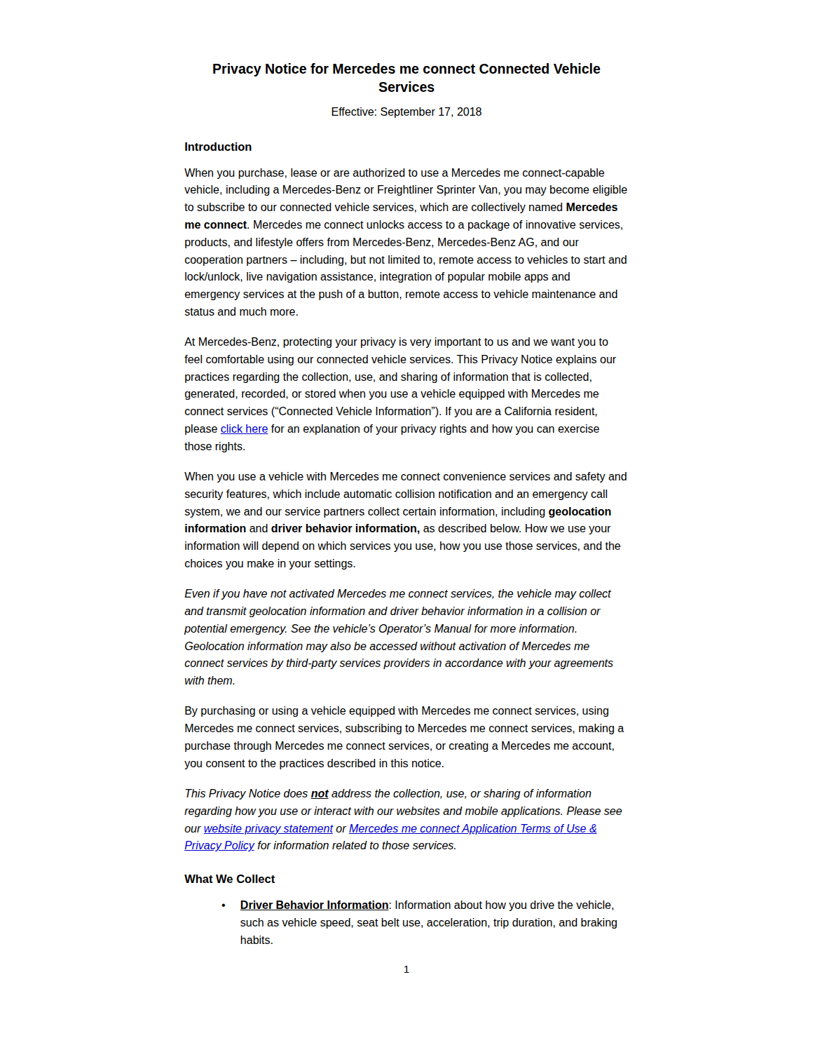Privacy Notice for Mercedes me connect Connected Vehicle Services
Effective: September 17, 2018
Introduction
When you purchase, lease or are authorized to use a Mercedes me connect-capable vehicle, including a Mercedes-Benz or Freightliner Sprinter Van, you may become eligible to subscribe to our connected vehicle services, which are collectively named Mercedes me connect. Mercedes me connect unlocks access to a package of innovative services, products, and lifestyle offers from Mercedes-Benz, Mercedes-Benz AG, and our cooperation partners – including, but not limited to, remote access to vehicles to start and lock/unlock, live navigation assistance, integration of popular mobile apps and emergency services at the push of a button, remote access to vehicle maintenance and status and much more.
At Mercedes-Benz, protecting your privacy is very important to us and we want you to feel comfortable using our connected vehicle services. This Privacy Notice explains our practices regarding the collection, use, and sharing of information that is collected, generated, recorded, or stored when you use a vehicle equipped with Mercedes me connect services (“Connected Vehicle Information”). If you are a California resident, please click here for an explanation of your privacy rights and how you can exercise those rights.
When you use a vehicle with Mercedes me connect convenience services and safety and security features, which include automatic collision notification and an emergency call system, we and our service partners collect certain information, including geolocation information and driver behavior information, as described below. How we use your information will depend on which services you use, how you use those services, and the choices you make in your settings.
Even if you have not activated Mercedes me connect services, the vehicle may collect and transmit geolocation information and driver behavior information in a collision or potential emergency. See the vehicle’s Operator’s Manual for more information. Geolocation information may also be accessed without activation of Mercedes me connect services by third-party services providers in accordance with your agreements with them.
By purchasing or using a vehicle equipped with Mercedes me connect services, using Mercedes me connect services, subscribing to Mercedes me connect services, making a purchase through Mercedes me connect services, or creating a Mercedes me account, you consent to the practices described in this notice.
This Privacy Notice does not address the collection, use, or sharing of information regarding how you use or interact with our websites and mobile applications. Please see our website privacy statement or Mercedes me connect Application Terms of Use & Privacy Policy for information related to those services.
What We Collect
Driver Behavior Information: Information about how you drive the vehicle, such as vehicle speed, seat belt use, acceleration, trip duration, and braking habits.
1